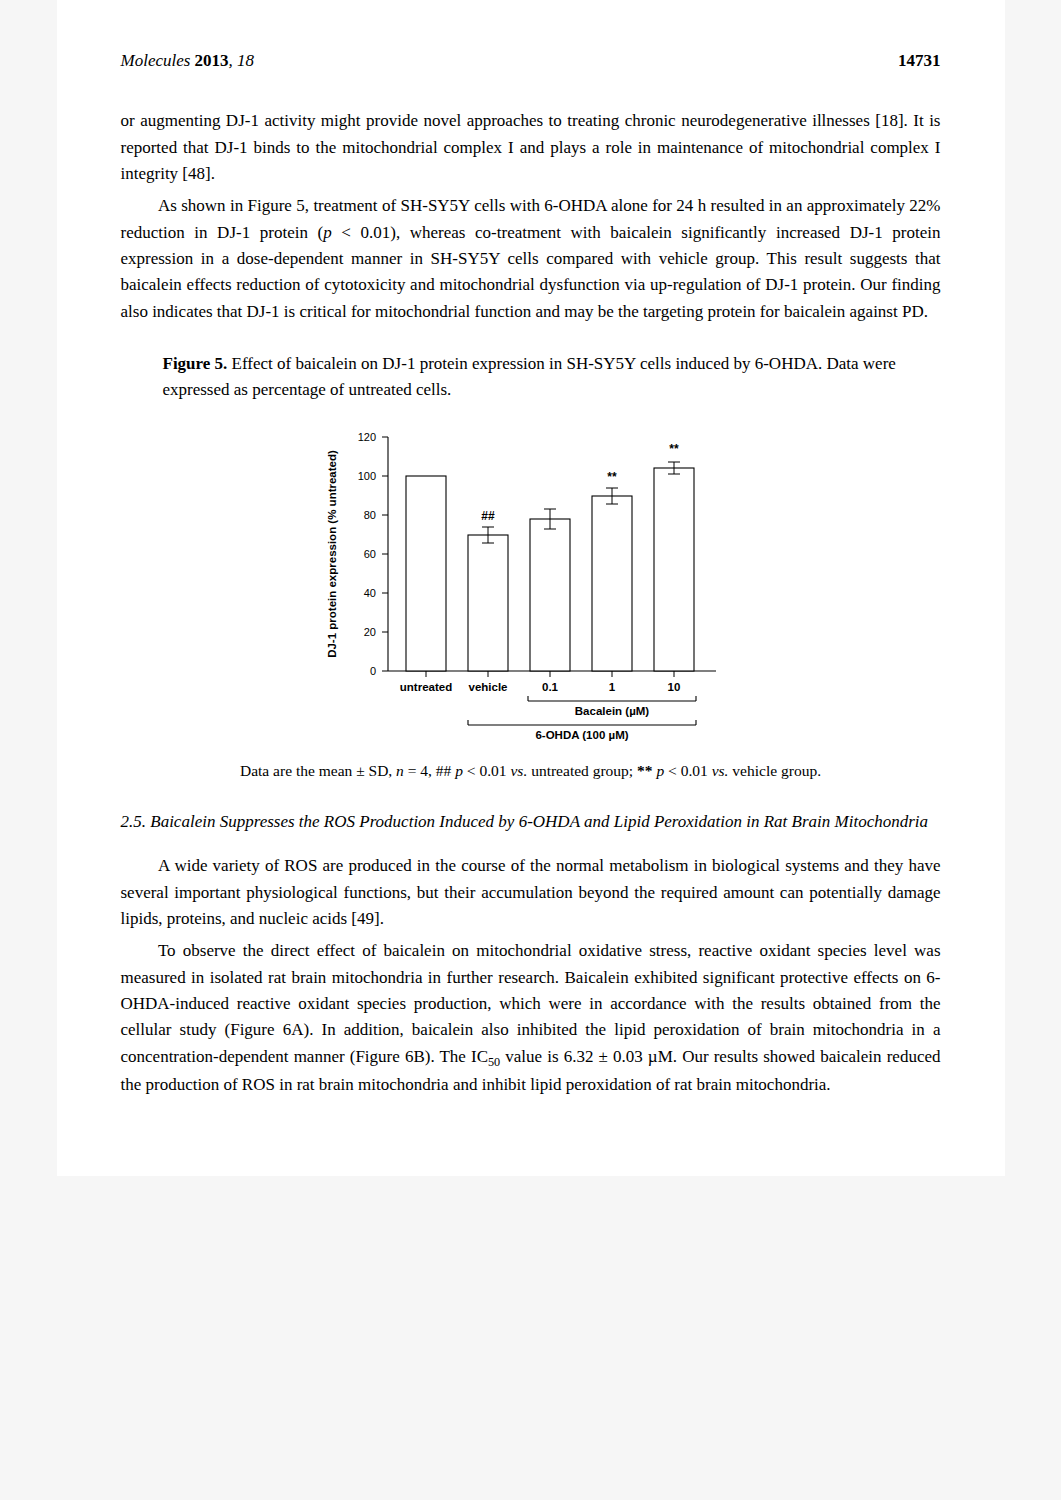Molecules 2013, 18 14731
or augmenting DJ-1 activity might provide novel approaches to treating chronic neurodegenerative illnesses [18]. It is reported that DJ-1 binds to the mitochondrial complex I and plays a role in maintenance of mitochondrial complex I integrity [48].
As shown in Figure 5, treatment of SH-SY5Y cells with 6-OHDA alone for 24 h resulted in an approximately 22% reduction in DJ-1 protein (p < 0.01), whereas co-treatment with baicalein significantly increased DJ-1 protein expression in a dose-dependent manner in SH-SY5Y cells compared with vehicle group. This result suggests that baicalein effects reduction of cytotoxicity and mitochondrial dysfunction via up-regulation of DJ-1 protein. Our finding also indicates that DJ-1 is critical for mitochondrial function and may be the targeting protein for baicalein against PD.
Figure 5. Effect of baicalein on DJ-1 protein expression in SH-SY5Y cells induced by 6-OHDA. Data were expressed as percentage of untreated cells.
0 20 40 60 80 100 120 DJ-1 protein expression (% untreated) ## ** ** untreated vehicle 0.1 1 10 Bacalein (µM) 6-OHDA (100 µM)
Data are the mean ± SD, n = 4, ## p < 0.01 vs. untreated group; ** p < 0.01 vs. vehicle group.
2.5. Baicalein Suppresses the ROS Production Induced by 6-OHDA and Lipid Peroxidation in Rat Brain Mitochondria
A wide variety of ROS are produced in the course of the normal metabolism in biological systems and they have several important physiological functions, but their accumulation beyond the required amount can potentially damage lipids, proteins, and nucleic acids [49].
To observe the direct effect of baicalein on mitochondrial oxidative stress, reactive oxidant species level was measured in isolated rat brain mitochondria in further research. Baicalein exhibited significant protective effects on 6-OHDA-induced reactive oxidant species production, which were in accordance with the results obtained from the cellular study (Figure 6A). In addition, baicalein also inhibited the lipid peroxidation of brain mitochondria in a concentration-dependent manner (Figure 6B). The IC50 value is 6.32 ± 0.03 µM. Our results showed baicalein reduced the production of ROS in rat brain mitochondria and inhibit lipid peroxidation of rat brain mitochondria.